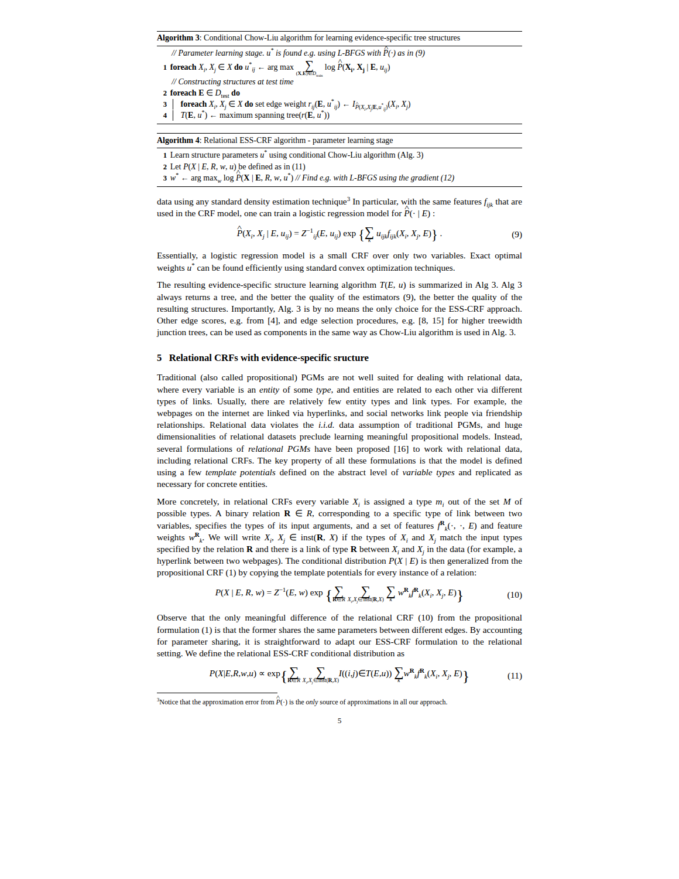Algorithm 3: Conditional Chow-Liu algorithm for learning evidence-specific tree structures
// Parameter learning stage. u* is found e.g. using L-BFGS with P(·) as in (9)
1 foreach Xi, Xj ∈ X do u*ij ← arg max ∑(X,E)∈Dtrain log P(Xi, Xj | E, uij)
// Constructing structures at test time
2 foreach E ∈ Dtest do
3 foreach Xi, Xj ∈ X do set edge weight rij(E, u*ij) ← IP(Xi,Xj|E,u*ij)(Xi, Xj)
4 T(E, u*) ← maximum spanning tree(r(E, u*))
Algorithm 4: Relational ESS-CRF algorithm - parameter learning stage
1 Learn structure parameters u* using conditional Chow-Liu algorithm (Alg. 3)
2 Let P(X | E, R, w, u) be defined as in (11)
3 w* ← arg maxw log P(X | E, R, w, u*) // Find e.g. with L-BFGS using the gradient (12)
data using any standard density estimation technique3 In particular, with the same features fijk that are used in the CRF model, one can train a logistic regression model for P(· | E) :
P(Xi, Xj | E, uij) = Z−1ij(E, uij) exp {∑k uijk fijk(Xi, Xj, E)} . (9)
Essentially, a logistic regression model is a small CRF over only two variables. Exact optimal weights u* can be found efficiently using standard convex optimization techniques.
The resulting evidence-specific structure learning algorithm T(E, u) is summarized in Alg 3. Alg 3 always returns a tree, and the better the quality of the estimators (9), the better the quality of the resulting structures. Importantly, Alg. 3 is by no means the only choice for the ESS-CRF approach. Other edge scores, e.g. from [4], and edge selection procedures, e.g. [8, 15] for higher treewidth junction trees, can be used as components in the same way as Chow-Liu algorithm is used in Alg. 3.
5 Relational CRFs with evidence-specific sructure
Traditional (also called propositional) PGMs are not well suited for dealing with relational data, where every variable is an entity of some type, and entities are related to each other via different types of links. Usually, there are relatively few entity types and link types. For example, the webpages on the internet are linked via hyperlinks, and social networks link people via friendship relationships. Relational data violates the i.i.d. data assumption of traditional PGMs, and huge dimensionalities of relational datasets preclude learning meaningful propositional models. Instead, several formulations of relational PGMs have been proposed [16] to work with relational data, including relational CRFs. The key property of all these formulations is that the model is defined using a few template potentials defined on the abstract level of variable types and replicated as necessary for concrete entities.
More concretely, in relational CRFs every variable Xi is assigned a type mi out of the set M of possible types. A binary relation R ∈ R, corresponding to a specific type of link between two variables, specifies the types of its input arguments, and a set of features fRk(·, ·, E) and feature weights wRk. We will write Xi, Xj ∈ inst(R, X) if the types of Xi and Xj match the input types specified by the relation R and there is a link of type R between Xi and Xj in the data (for example, a hyperlink between two webpages). The conditional distribution P(X | E) is then generalized from the propositional CRF (1) by copying the template potentials for every instance of a relation:
P(X | E, R, w) = Z−1(E, w) exp {∑R∈R ∑Xi,Xj∈inst(R,X) ∑k wRkfRk(Xi, Xj, E)} (10)
Observe that the only meaningful difference of the relational CRF (10) from the propositional formulation (1) is that the former shares the same parameters between different edges. By accounting for parameter sharing, it is straightforward to adapt our ESS-CRF formulation to the relational setting. We define the relational ESS-CRF conditional distribution as
P(X|E,R,w,u) ∝ exp{∑R∈R ∑Xi,Xj∈inst(R,X) I((i,j)∈T(E,u)) ∑k wRkfRk(Xi, Xj, E)} (11)
3Notice that the approximation error from P(·) is the only source of approximations in all our approach.
5